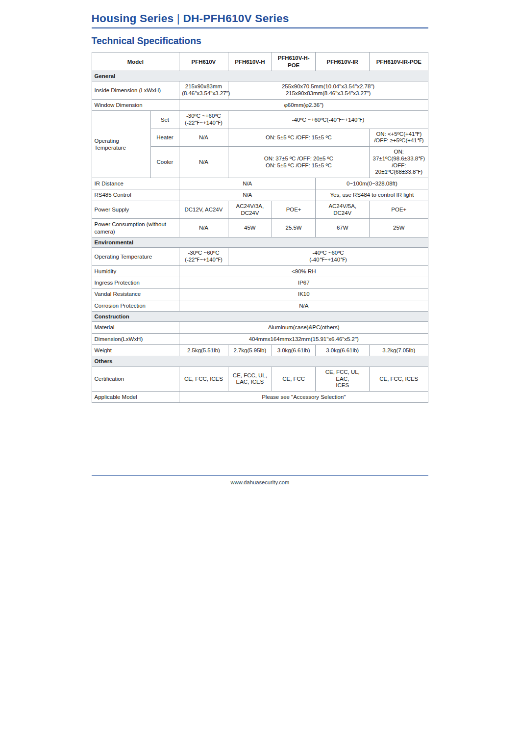Housing Series | DH-PFH610V Series
Technical Specifications
| Model | PFH610V | PFH610V-H | PFH610V-H-POE | PFH610V-IR | PFH610V-IR-POE |
| --- | --- | --- | --- | --- | --- |
| General |
| Inside Dimension (LxWxH) | 215x90x83mm (8.46"x3.54"x3.27") | 255x90x70.5mm(10.04"x3.54"x2.78") 215x90x83mm(8.46"x3.54"x3.27") |
| Window Dimension | φ60mm(φ2.36") |
| Operating Temperature | Set | -30ºC ~+60ºC (-22℉~+140℉) | -40ºC ~+60ºC(-40℉~+140℉) |
| Heater | N/A | ON: 5±5 ºC /OFF: 15±5 ºC | ON: <+5ºC(+41℉) /OFF: ≥+5ºC(+41℉) |
| Cooler | N/A | ON: 37±5 ºC /OFF: 20±5 ºC ON: 5±5 ºC /OFF: 15±5 ºC | ON: 37±1ºC(98.6±33.8℉) /OFF: 20±1ºC(68±33.8℉) |
| IR Distance | N/A | 0~100m(0~328.08ft) |
| RS485 Control | N/A | Yes, use RS484 to control IR light |
| Power Supply | DC12V, AC24V | AC24V/3A, DC24V | POE+ | AC24V/5A, DC24V | POE+ |
| Power Consumption (without camera) | N/A | 45W | 25.5W | 67W | 25W |
| Environmental |
| Operating Temperature | -30ºC ~60ºC (-22℉~+140℉) | -40ºC ~60ºC (-40℉~+140℉) |
| Humidity | <90% RH |
| Ingress Protection | IP67 |
| Vandal Resistance | IK10 |
| Corrosion Protection | N/A |
| Construction |
| Material | Aluminum(case)&PC(others) |
| Dimension(LxWxH) | 404mmx164mmx132mm(15.91"x6.46"x5.2") |
| Weight | 2.5kg(5.51lb) | 2.7kg(5.95lb) | 3.0kg(6.61lb) | 3.0kg(6.61lb) | 3.2kg(7.05lb) |
| Others |
| Certification | CE, FCC, ICES | CE, FCC, UL, EAC, ICES | CE, FCC | CE, FCC, UL, EAC, ICES | CE, FCC, ICES |
| Applicable Model | Please see "Accessory Selection" |
www.dahuasecurity.com